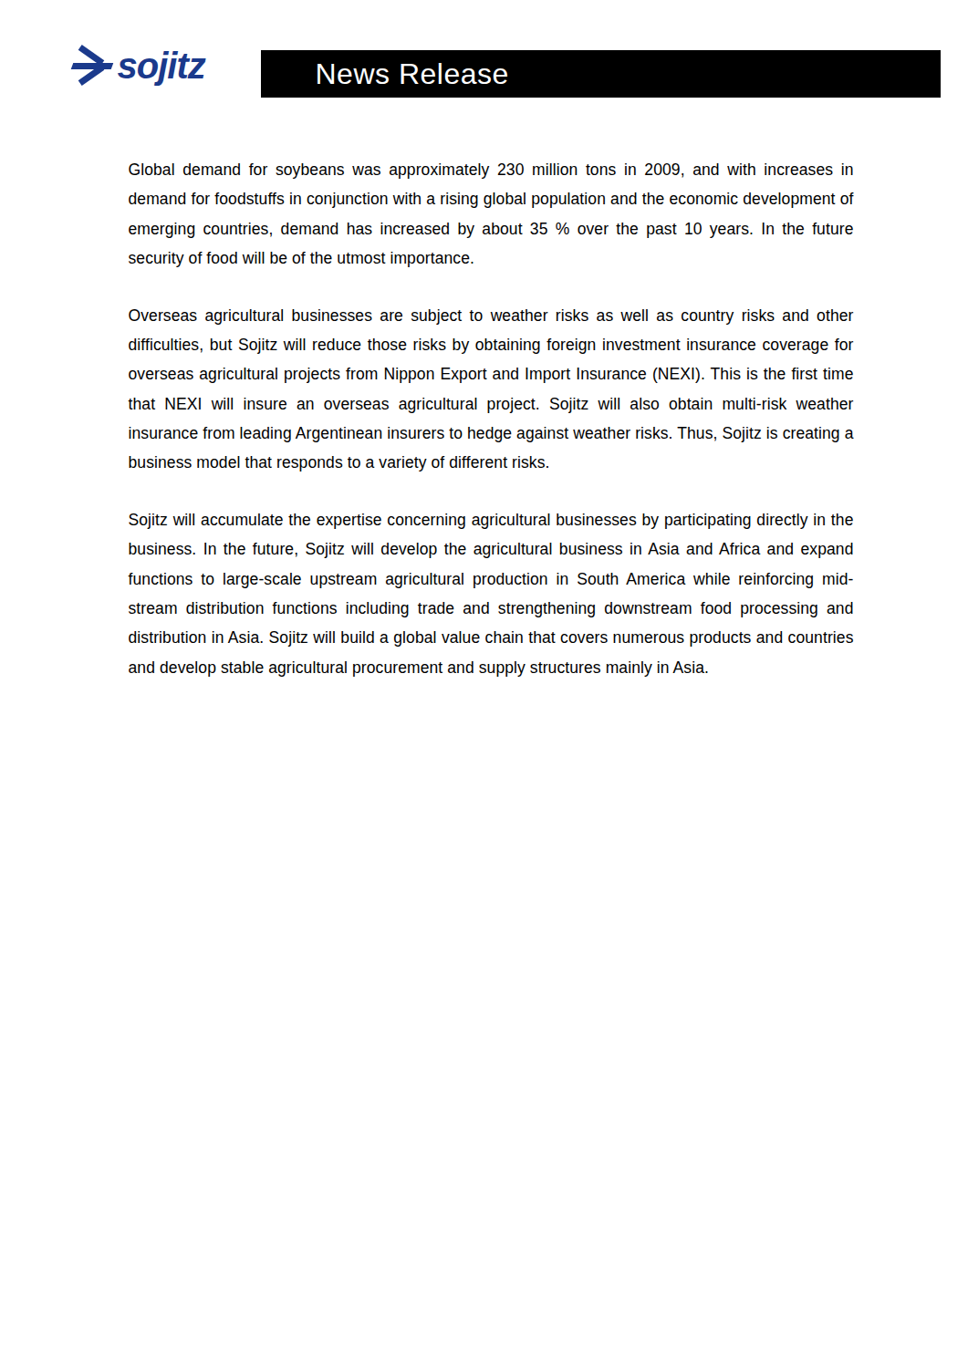sojitz
News Release
Global demand for soybeans was approximately 230 million tons in 2009, and with increases in demand for foodstuffs in conjunction with a rising global population and the economic development of emerging countries, demand has increased by about 35 % over the past 10 years. In the future security of food will be of the utmost importance.
Overseas agricultural businesses are subject to weather risks as well as country risks and other difficulties, but Sojitz will reduce those risks by obtaining foreign investment insurance coverage for overseas agricultural projects from Nippon Export and Import Insurance (NEXI). This is the first time that NEXI will insure an overseas agricultural project. Sojitz will also obtain multi-risk weather insurance from leading Argentinean insurers to hedge against weather risks. Thus, Sojitz is creating a business model that responds to a variety of different risks.
Sojitz will accumulate the expertise concerning agricultural businesses by participating directly in the business. In the future, Sojitz will develop the agricultural business in Asia and Africa and expand functions to large-scale upstream agricultural production in South America while reinforcing mid-stream distribution functions including trade and strengthening downstream food processing and distribution in Asia. Sojitz will build a global value chain that covers numerous products and countries and develop stable agricultural procurement and supply structures mainly in Asia.